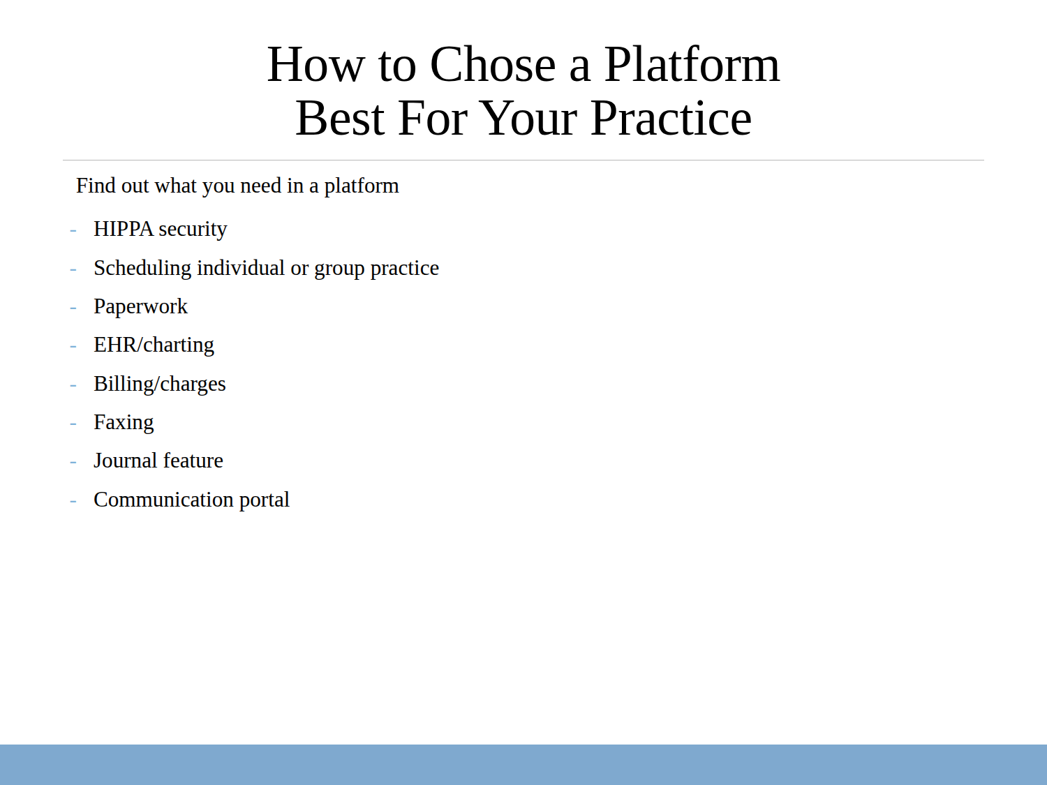How to Chose a Platform
Best For Your Practice
Find out what you need in a platform
HIPPA security
Scheduling individual or group practice
Paperwork
EHR/charting
Billing/charges
Faxing
Journal feature
Communication portal